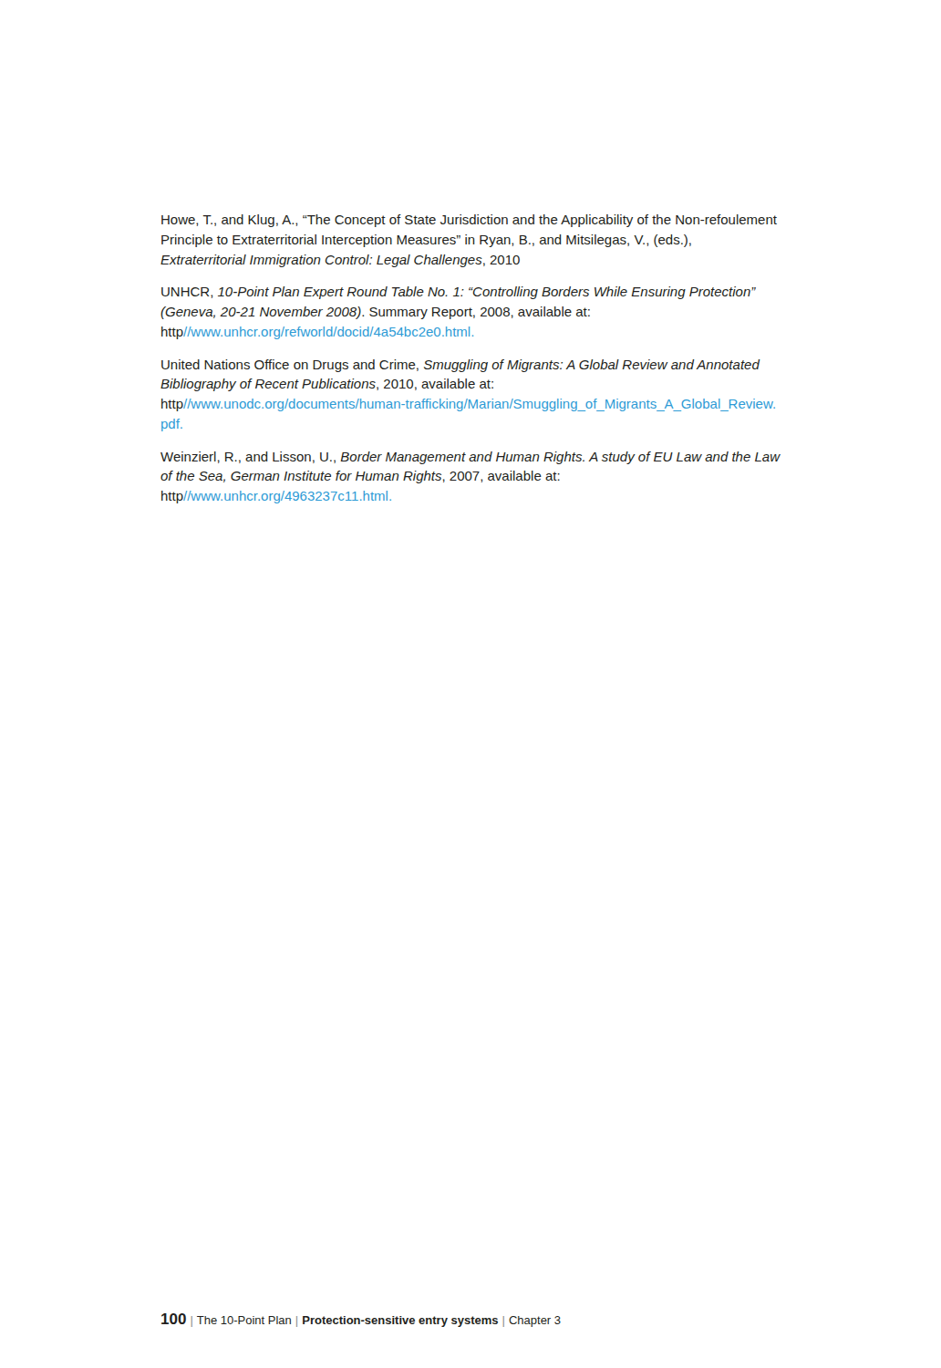Howe, T., and Klug, A., “The Concept of State Jurisdiction and the Applicability of the Non-refoulement Principle to Extraterritorial Interception Measures” in Ryan, B., and Mitsilegas, V., (eds.), Extraterritorial Immigration Control: Legal Challenges, 2010
UNHCR, 10-Point Plan Expert Round Table No. 1: “Controlling Borders While Ensuring Protection” (Geneva, 20-21 November 2008). Summary Report, 2008, available at:
http//www.unhcr.org/refworld/docid/4a54bc2e0.html.
United Nations Office on Drugs and Crime, Smuggling of Migrants: A Global Review and Annotated Bibliography of Recent Publications, 2010, available at:
http//www.unodc.org/documents/human-trafficking/Marian/Smuggling_of_Migrants_A_Global_Review.pdf.
Weinzierl, R., and Lisson, U., Border Management and Human Rights. A study of EU Law and the Law of the Sea, German Institute for Human Rights, 2007, available at:
http//www.unhcr.org/4963237c11.html.
100|The 10-Point Plan|Protection-sensitive entry systems|Chapter 3